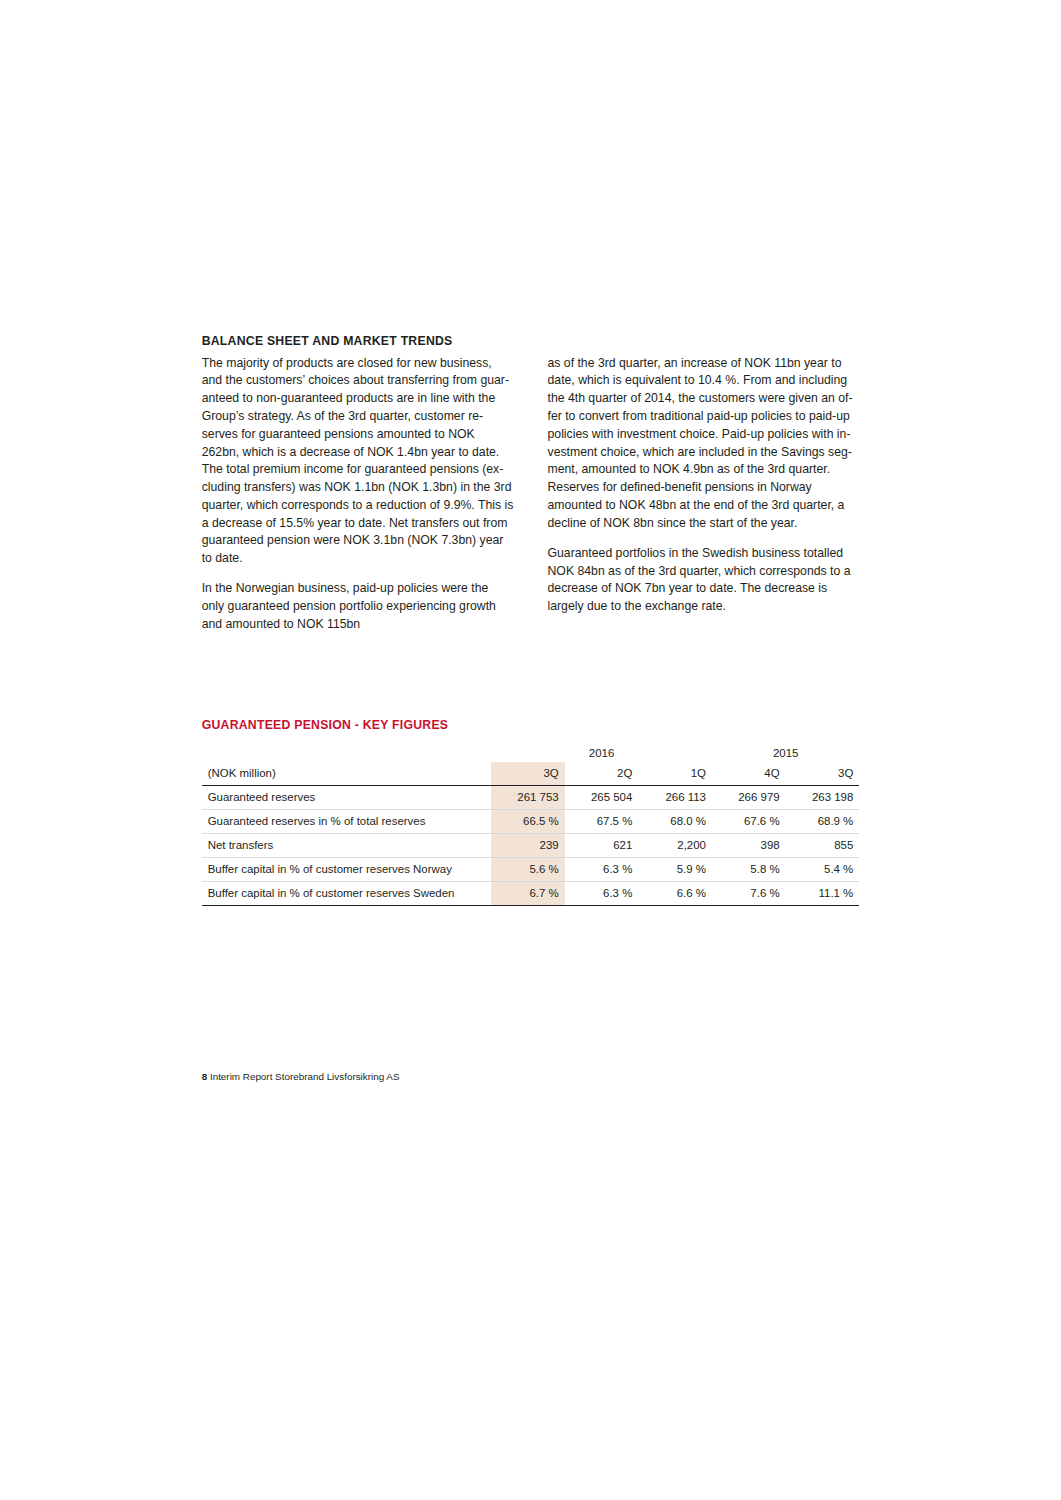Balance sheet and market trends
The majority of products are closed for new business, and the customers’ choices about transferring from guaranteed to non-guaranteed products are in line with the Group’s strategy. As of the 3rd quarter, customer reserves for guaranteed pensions amounted to NOK 262bn, which is a decrease of NOK 1.4bn year to date. The total premium income for guaranteed pensions (excluding transfers) was NOK 1.1bn (NOK 1.3bn) in the 3rd quarter, which corresponds to a reduction of 9.9%. This is a decrease of 15.5% year to date. Net transfers out from guaranteed pension were NOK 3.1bn (NOK 7.3bn) year to date.
In the Norwegian business, paid-up policies were the only guaranteed pension portfolio experiencing growth and amounted to NOK 115bn
as of the 3rd quarter, an increase of NOK 11bn year to date, which is equivalent to 10.4 %. From and including the 4th quarter of 2014, the customers were given an offer to convert from traditional paid-up policies to paid-up policies with investment choice. Paid-up policies with investment choice, which are included in the Savings segment, amounted to NOK 4.9bn as of the 3rd quarter. Reserves for defined-benefit pensions in Norway amounted to NOK 48bn at the end of the 3rd quarter, a decline of NOK 8bn since the start of the year.
Guaranteed portfolios in the Swedish business totalled NOK 84bn as of the 3rd quarter, which corresponds to a decrease of NOK 7bn year to date. The decrease is largely due to the exchange rate.
Guaranteed pension - key figures
| | 2016 | 2015 |
| --- | --- | --- |
| (NOK million) | 3Q | 2Q | 1Q | 4Q | 3Q |
| Guaranteed reserves | 261 753 | 265 504 | 266 113 | 266 979 | 263 198 |
| Guaranteed reserves in % of total reserves | 66.5 % | 67.5 % | 68.0 % | 67.6 % | 68.9 % |
| Net transfers | 239 | 621 | 2,200 | 398 | 855 |
| Buffer capital in % of customer reserves Norway | 5.6 % | 6.3 % | 5.9 % | 5.8 % | 5.4 % |
| Buffer capital in % of customer reserves Sweden | 6.7 % | 6.3 % | 6.6 % | 7.6 % | 11.1 % |
8 Interim Report Storebrand Livsforsikring AS